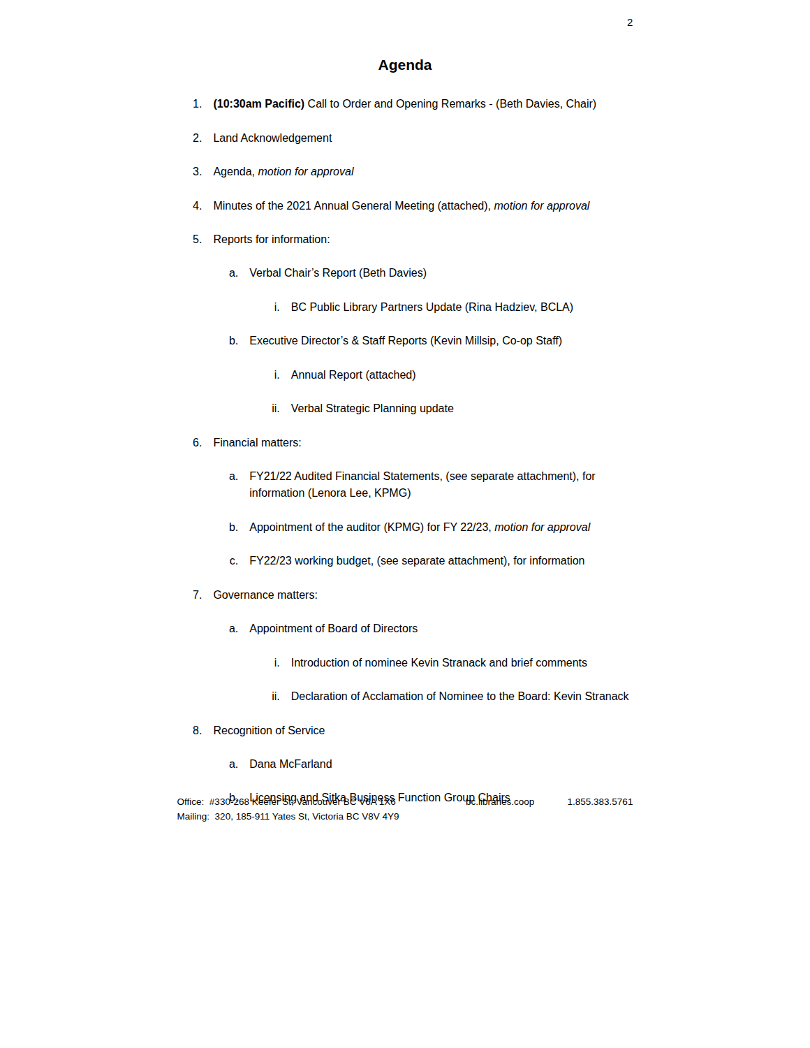2
Agenda
(10:30am Pacific) Call to Order and Opening Remarks - (Beth Davies, Chair)
Land Acknowledgement
Agenda, motion for approval
Minutes of the 2021 Annual General Meeting (attached), motion for approval
Reports for information:
Verbal Chair’s Report (Beth Davies)
BC Public Library Partners Update (Rina Hadziev, BCLA)
Executive Director’s & Staff Reports (Kevin Millsip, Co-op Staff)
Annual Report (attached)
Verbal Strategic Planning update
Financial matters:
FY21/22 Audited Financial Statements, (see separate attachment), for information (Lenora Lee, KPMG)
Appointment of the auditor (KPMG) for FY 22/23, motion for approval
FY22/23 working budget, (see separate attachment), for information
Governance matters:
Appointment of Board of Directors
Introduction of nominee Kevin Stranack and brief comments
Declaration of Acclamation of Nominee to the Board: Kevin Stranack
Recognition of Service
Dana McFarland
Licensing and Sitka Business Function Group Chairs
Office: #330-268 Keefer St, Vancouver BC V6A 1X6 bc.libraries.coop 1.855.383.5761
Mailing: 320, 185-911 Yates St, Victoria BC V8V 4Y9